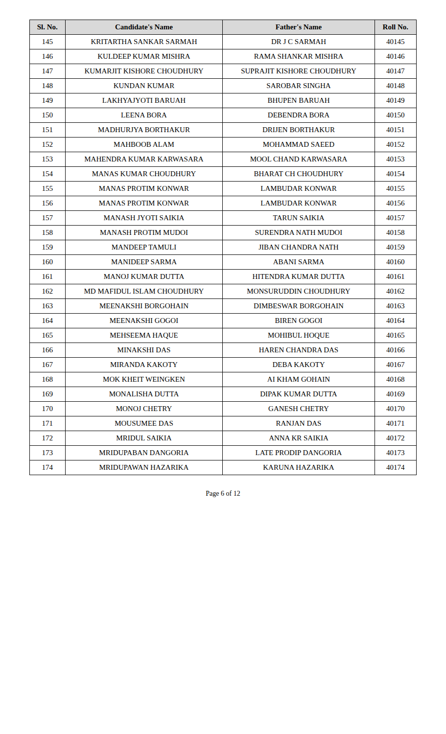| Sl. No. | Candidate's Name | Father's Name | Roll No. |
| --- | --- | --- | --- |
| 145 | KRITARTHA SANKAR SARMAH | DR J C SARMAH | 40145 |
| 146 | KULDEEP KUMAR MISHRA | RAMA SHANKAR MISHRA | 40146 |
| 147 | KUMARJIT KISHORE CHOUDHURY | SUPRAJIT KISHORE CHOUDHURY | 40147 |
| 148 | KUNDAN KUMAR | SAROBAR SINGHA | 40148 |
| 149 | LAKHYAJYOTI BARUAH | BHUPEN BARUAH | 40149 |
| 150 | LEENA BORA | DEBENDRA BORA | 40150 |
| 151 | MADHURJYA BORTHAKUR | DRIJEN BORTHAKUR | 40151 |
| 152 | MAHBOOB ALAM | MOHAMMAD SAEED | 40152 |
| 153 | MAHENDRA KUMAR KARWASARA | MOOL CHAND KARWASARA | 40153 |
| 154 | MANAS KUMAR CHOUDHURY | BHARAT CH CHOUDHURY | 40154 |
| 155 | MANAS PROTIM KONWAR | LAMBUDAR KONWAR | 40155 |
| 156 | MANAS PROTIM KONWAR | LAMBUDAR KONWAR | 40156 |
| 157 | MANASH JYOTI SAIKIA | TARUN SAIKIA | 40157 |
| 158 | MANASH PROTIM MUDOI | SURENDRA NATH MUDOI | 40158 |
| 159 | MANDEEP TAMULI | JIBAN CHANDRA NATH | 40159 |
| 160 | MANIDEEP SARMA | ABANI SARMA | 40160 |
| 161 | MANOJ KUMAR DUTTA | HITENDRA KUMAR DUTTA | 40161 |
| 162 | MD MAFIDUL ISLAM CHOUDHURY | MONSURUDDIN CHOUDHURY | 40162 |
| 163 | MEENAKSHI BORGOHAIN | DIMBESWAR BORGOHAIN | 40163 |
| 164 | MEENAKSHI GOGOI | BIREN GOGOI | 40164 |
| 165 | MEHSEEMA HAQUE | MOHIBUL HOQUE | 40165 |
| 166 | MINAKSHI DAS | HAREN CHANDRA DAS | 40166 |
| 167 | MIRANDA KAKOTY | DEBA KAKOTY | 40167 |
| 168 | MOK KHEIT WEINGKEN | AI KHAM GOHAIN | 40168 |
| 169 | MONALISHA DUTTA | DIPAK KUMAR DUTTA | 40169 |
| 170 | MONOJ CHETRY | GANESH CHETRY | 40170 |
| 171 | MOUSUMEE DAS | RANJAN DAS | 40171 |
| 172 | MRIDUL SAIKIA | ANNA KR SAIKIA | 40172 |
| 173 | MRIDUPABAN DANGORIA | LATE PRODIP DANGORIA | 40173 |
| 174 | MRIDUPAWAN HAZARIKA | KARUNA HAZARIKA | 40174 |
Page 6 of 12